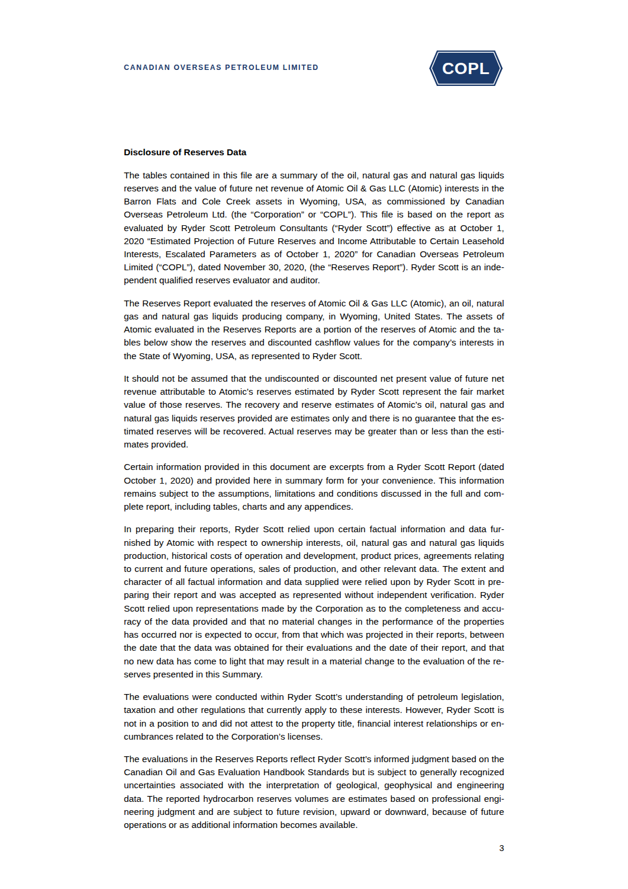Canadian Overseas Petroleum Limited
COPL
Disclosure of Reserves Data
The tables contained in this file are a summary of the oil, natural gas and natural gas liquids reserves and the value of future net revenue of Atomic Oil & Gas LLC (Atomic) interests in the Barron Flats and Cole Creek assets in Wyoming, USA, as commissioned by Canadian Overseas Petroleum Ltd. (the “Corporation” or “COPL”). This file is based on the report as evaluated by Ryder Scott Petroleum Consultants (“Ryder Scott”) effective as at October 1, 2020 “Estimated Projection of Future Reserves and Income Attributable to Certain Leasehold Interests, Escalated Parameters as of October 1, 2020” for Canadian Overseas Petroleum Limited (“COPL”), dated November 30, 2020, (the “Reserves Report”). Ryder Scott is an independent qualified reserves evaluator and auditor.
The Reserves Report evaluated the reserves of Atomic Oil & Gas LLC (Atomic), an oil, natural gas and natural gas liquids producing company, in Wyoming, United States. The assets of Atomic evaluated in the Reserves Reports are a portion of the reserves of Atomic and the tables below show the reserves and discounted cashflow values for the company’s interests in the State of Wyoming, USA, as represented to Ryder Scott.
It should not be assumed that the undiscounted or discounted net present value of future net revenue attributable to Atomic’s reserves estimated by Ryder Scott represent the fair market value of those reserves. The recovery and reserve estimates of Atomic’s oil, natural gas and natural gas liquids reserves provided are estimates only and there is no guarantee that the estimated reserves will be recovered. Actual reserves may be greater than or less than the estimates provided.
Certain information provided in this document are excerpts from a Ryder Scott Report (dated October 1, 2020) and provided here in summary form for your convenience. This information remains subject to the assumptions, limitations and conditions discussed in the full and complete report, including tables, charts and any appendices.
In preparing their reports, Ryder Scott relied upon certain factual information and data furnished by Atomic with respect to ownership interests, oil, natural gas and natural gas liquids production, historical costs of operation and development, product prices, agreements relating to current and future operations, sales of production, and other relevant data. The extent and character of all factual information and data supplied were relied upon by Ryder Scott in preparing their report and was accepted as represented without independent verification. Ryder Scott relied upon representations made by the Corporation as to the completeness and accuracy of the data provided and that no material changes in the performance of the properties has occurred nor is expected to occur, from that which was projected in their reports, between the date that the data was obtained for their evaluations and the date of their report, and that no new data has come to light that may result in a material change to the evaluation of the reserves presented in this Summary.
The evaluations were conducted within Ryder Scott’s understanding of petroleum legislation, taxation and other regulations that currently apply to these interests. However, Ryder Scott is not in a position to and did not attest to the property title, financial interest relationships or encumbrances related to the Corporation’s licenses.
The evaluations in the Reserves Reports reflect Ryder Scott’s informed judgment based on the Canadian Oil and Gas Evaluation Handbook Standards but is subject to generally recognized uncertainties associated with the interpretation of geological, geophysical and engineering data. The reported hydrocarbon reserves volumes are estimates based on professional engineering judgment and are subject to future revision, upward or downward, because of future operations or as additional information becomes available.
3